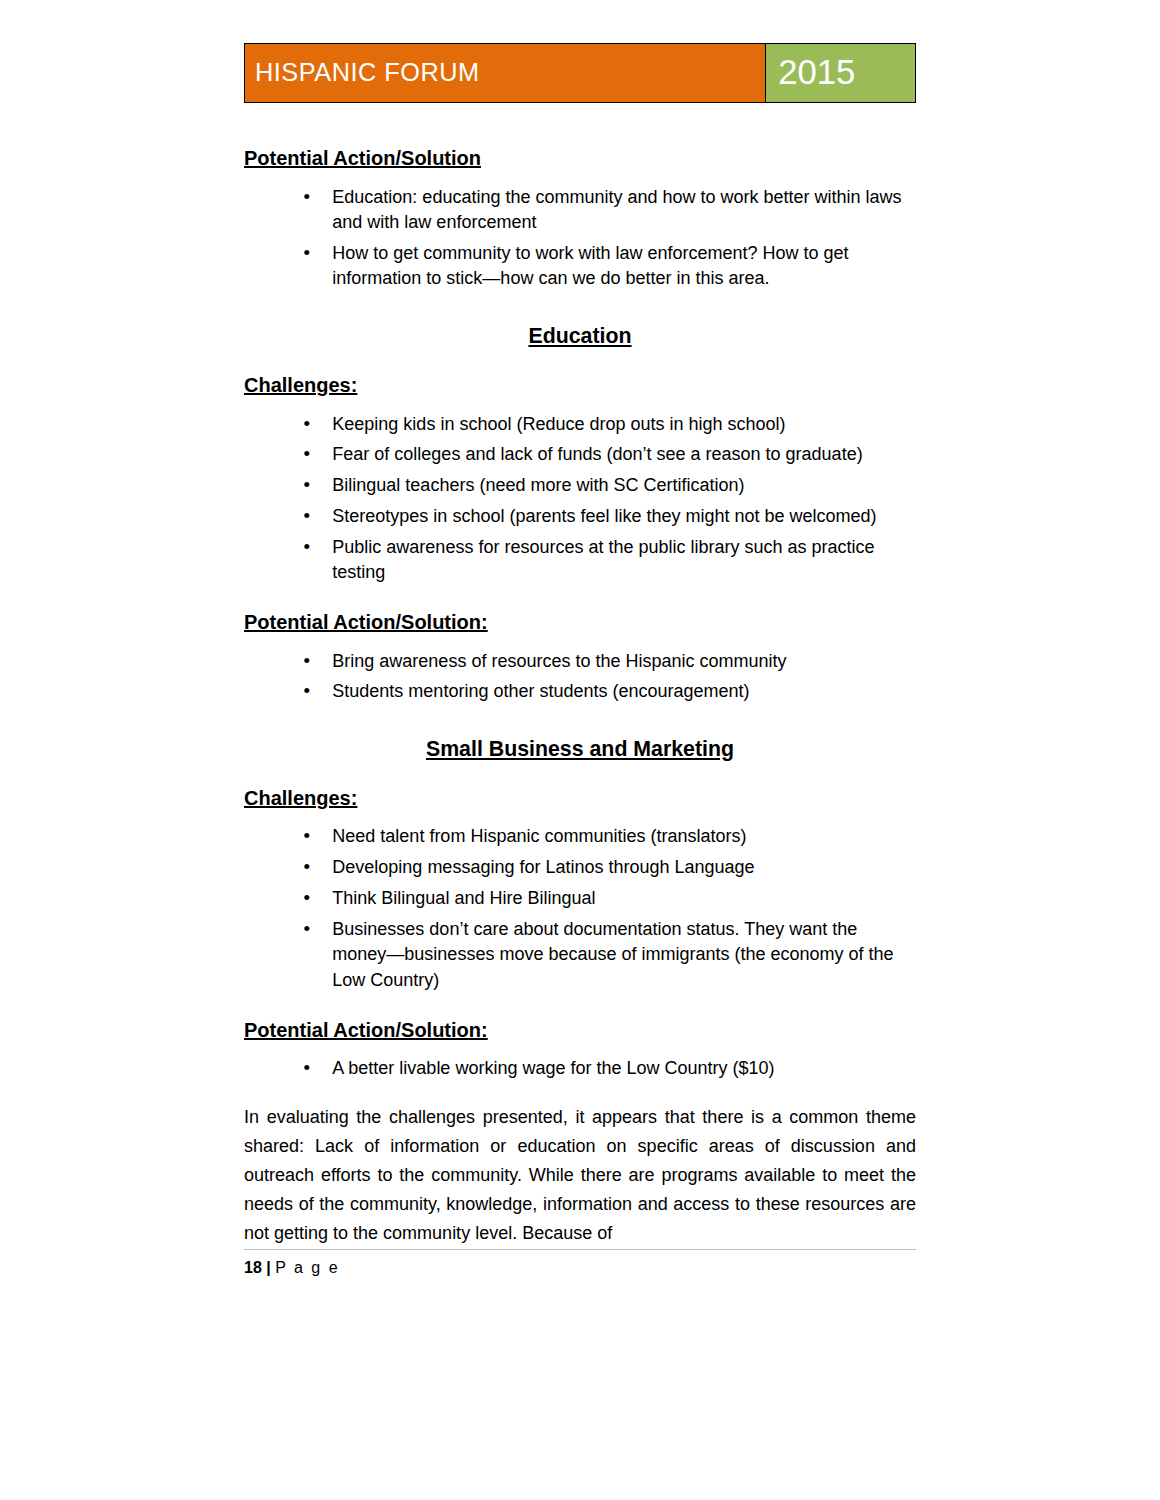HISPANIC FORUM
2015
Potential Action/Solution
Education: educating the community and how to work better within laws and with law enforcement
How to get community to work with law enforcement? How to get information to stick—how can we do better in this area.
Education
Challenges:
Keeping kids in school (Reduce drop outs in high school)
Fear of colleges and lack of funds (don’t see a reason to graduate)
Bilingual teachers (need more with SC Certification)
Stereotypes in school (parents feel like they might not be welcomed)
Public awareness for resources at the public library such as practice testing
Potential Action/Solution:
Bring awareness of resources to the Hispanic community
Students mentoring other students (encouragement)
Small Business and Marketing
Challenges:
Need talent from Hispanic communities (translators)
Developing messaging for Latinos through Language
Think Bilingual and Hire Bilingual
Businesses don’t care about documentation status. They want the money—businesses move because of immigrants (the economy of the Low Country)
Potential Action/Solution:
A better livable working wage for the Low Country ($10)
In evaluating the challenges presented, it appears that there is a common theme shared: Lack of information or education on specific areas of discussion and outreach efforts to the community. While there are programs available to meet the needs of the community, knowledge, information and access to these resources are not getting to the community level. Because of
18 | P a g e